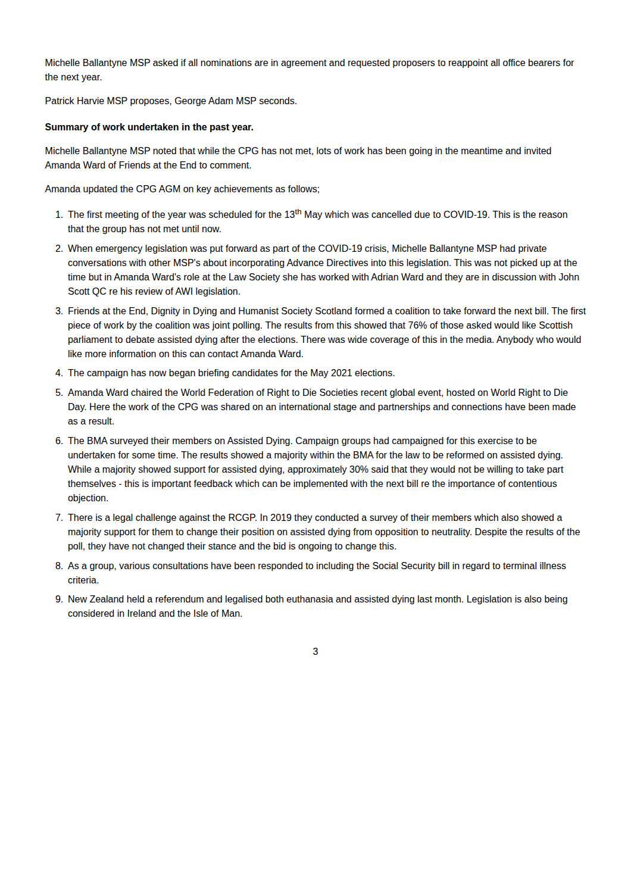Michelle Ballantyne MSP asked if all nominations are in agreement and requested proposers to reappoint all office bearers for the next year.
Patrick Harvie MSP proposes, George Adam MSP seconds.
Summary of work undertaken in the past year.
Michelle Ballantyne MSP noted that while the CPG has not met, lots of work has been going in the meantime and invited Amanda Ward of Friends at the End to comment.
Amanda updated the CPG AGM on key achievements as follows;
The first meeting of the year was scheduled for the 13th May which was cancelled due to COVID-19. This is the reason that the group has not met until now.
When emergency legislation was put forward as part of the COVID-19 crisis, Michelle Ballantyne MSP had private conversations with other MSP's about incorporating Advance Directives into this legislation. This was not picked up at the time but in Amanda Ward's role at the Law Society she has worked with Adrian Ward and they are in discussion with John Scott QC re his review of AWI legislation.
Friends at the End, Dignity in Dying and Humanist Society Scotland formed a coalition to take forward the next bill. The first piece of work by the coalition was joint polling. The results from this showed that 76% of those asked would like Scottish parliament to debate assisted dying after the elections. There was wide coverage of this in the media. Anybody who would like more information on this can contact Amanda Ward.
The campaign has now began briefing candidates for the May 2021 elections.
Amanda Ward chaired the World Federation of Right to Die Societies recent global event, hosted on World Right to Die Day. Here the work of the CPG was shared on an international stage and partnerships and connections have been made as a result.
The BMA surveyed their members on Assisted Dying. Campaign groups had campaigned for this exercise to be undertaken for some time. The results showed a majority within the BMA for the law to be reformed on assisted dying. While a majority showed support for assisted dying, approximately 30% said that they would not be willing to take part themselves - this is important feedback which can be implemented with the next bill re the importance of contentious objection.
There is a legal challenge against the RCGP. In 2019 they conducted a survey of their members which also showed a majority support for them to change their position on assisted dying from opposition to neutrality. Despite the results of the poll, they have not changed their stance and the bid is ongoing to change this.
As a group, various consultations have been responded to including the Social Security bill in regard to terminal illness criteria.
New Zealand held a referendum and legalised both euthanasia and assisted dying last month. Legislation is also being considered in Ireland and the Isle of Man.
3